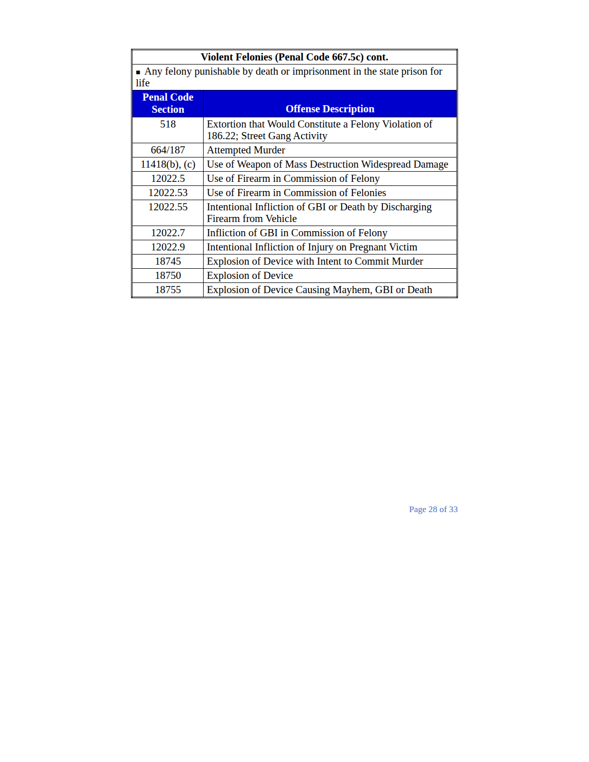| Violent Felonies (Penal Code 667.5c) cont. |
| ■ Any felony punishable by death or imprisonment in the state prison for life |
| Penal Code Section | Offense Description |
| 518 | Extortion that Would Constitute a Felony Violation of 186.22; Street Gang Activity |
| 664/187 | Attempted Murder |
| 11418(b), (c) | Use of Weapon of Mass Destruction Widespread Damage |
| 12022.5 | Use of Firearm in Commission of Felony |
| 12022.53 | Use of Firearm in Commission of Felonies |
| 12022.55 | Intentional Infliction of GBI or Death by Discharging Firearm from Vehicle |
| 12022.7 | Infliction of GBI in Commission of Felony |
| 12022.9 | Intentional Infliction of Injury on Pregnant Victim |
| 18745 | Explosion of Device with Intent to Commit Murder |
| 18750 | Explosion of Device |
| 18755 | Explosion of Device Causing Mayhem, GBI or Death |
Page 28 of 33